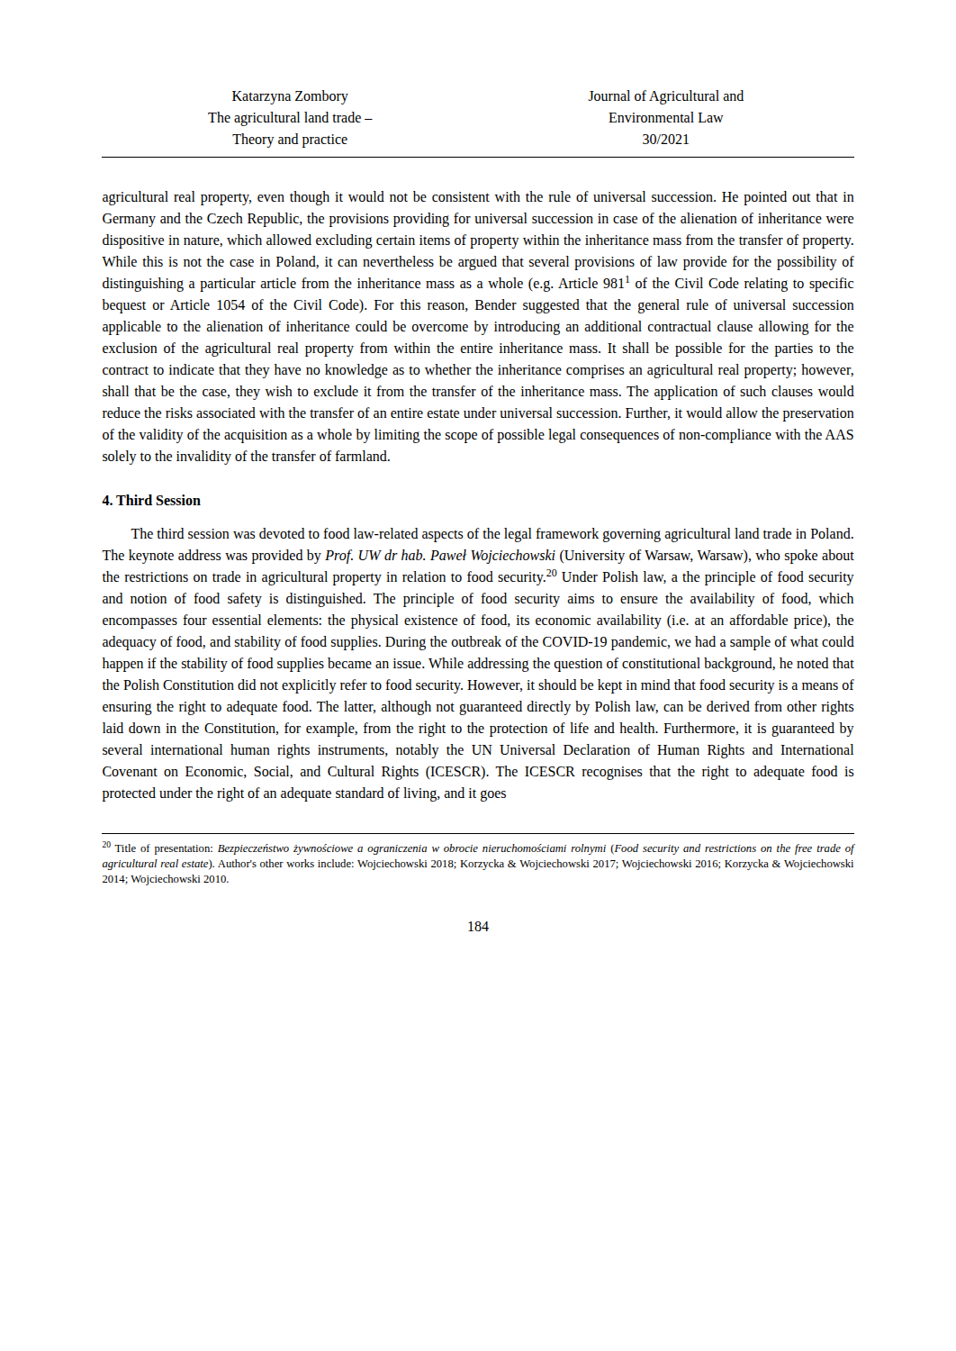| Katarzyna Zombory The agricultural land trade – Theory and practice | Journal of Agricultural and Environmental Law 30/2021 |
agricultural real property, even though it would not be consistent with the rule of universal succession. He pointed out that in Germany and the Czech Republic, the provisions providing for universal succession in case of the alienation of inheritance were dispositive in nature, which allowed excluding certain items of property within the inheritance mass from the transfer of property. While this is not the case in Poland, it can nevertheless be argued that several provisions of law provide for the possibility of distinguishing a particular article from the inheritance mass as a whole (e.g. Article 9811 of the Civil Code relating to specific bequest or Article 1054 of the Civil Code). For this reason, Bender suggested that the general rule of universal succession applicable to the alienation of inheritance could be overcome by introducing an additional contractual clause allowing for the exclusion of the agricultural real property from within the entire inheritance mass. It shall be possible for the parties to the contract to indicate that they have no knowledge as to whether the inheritance comprises an agricultural real property; however, shall that be the case, they wish to exclude it from the transfer of the inheritance mass. The application of such clauses would reduce the risks associated with the transfer of an entire estate under universal succession. Further, it would allow the preservation of the validity of the acquisition as a whole by limiting the scope of possible legal consequences of non-compliance with the AAS solely to the invalidity of the transfer of farmland.
4. Third Session
The third session was devoted to food law-related aspects of the legal framework governing agricultural land trade in Poland. The keynote address was provided by Prof. UW dr hab. Paweł Wojciechowski (University of Warsaw, Warsaw), who spoke about the restrictions on trade in agricultural property in relation to food security.20 Under Polish law, a the principle of food security and notion of food safety is distinguished. The principle of food security aims to ensure the availability of food, which encompasses four essential elements: the physical existence of food, its economic availability (i.e. at an affordable price), the adequacy of food, and stability of food supplies. During the outbreak of the COVID-19 pandemic, we had a sample of what could happen if the stability of food supplies became an issue. While addressing the question of constitutional background, he noted that the Polish Constitution did not explicitly refer to food security. However, it should be kept in mind that food security is a means of ensuring the right to adequate food. The latter, although not guaranteed directly by Polish law, can be derived from other rights laid down in the Constitution, for example, from the right to the protection of life and health. Furthermore, it is guaranteed by several international human rights instruments, notably the UN Universal Declaration of Human Rights and International Covenant on Economic, Social, and Cultural Rights (ICESCR). The ICESCR recognises that the right to adequate food is protected under the right of an adequate standard of living, and it goes
20 Title of presentation: Bezpieczeństwo żywnościowe a ograniczenia w obrocie nieruchomościami rolnymi (Food security and restrictions on the free trade of agricultural real estate). Author's other works include: Wojciechowski 2018; Korzycka & Wojciechowski 2017; Wojciechowski 2016; Korzycka & Wojciechowski 2014; Wojciechowski 2010.
184